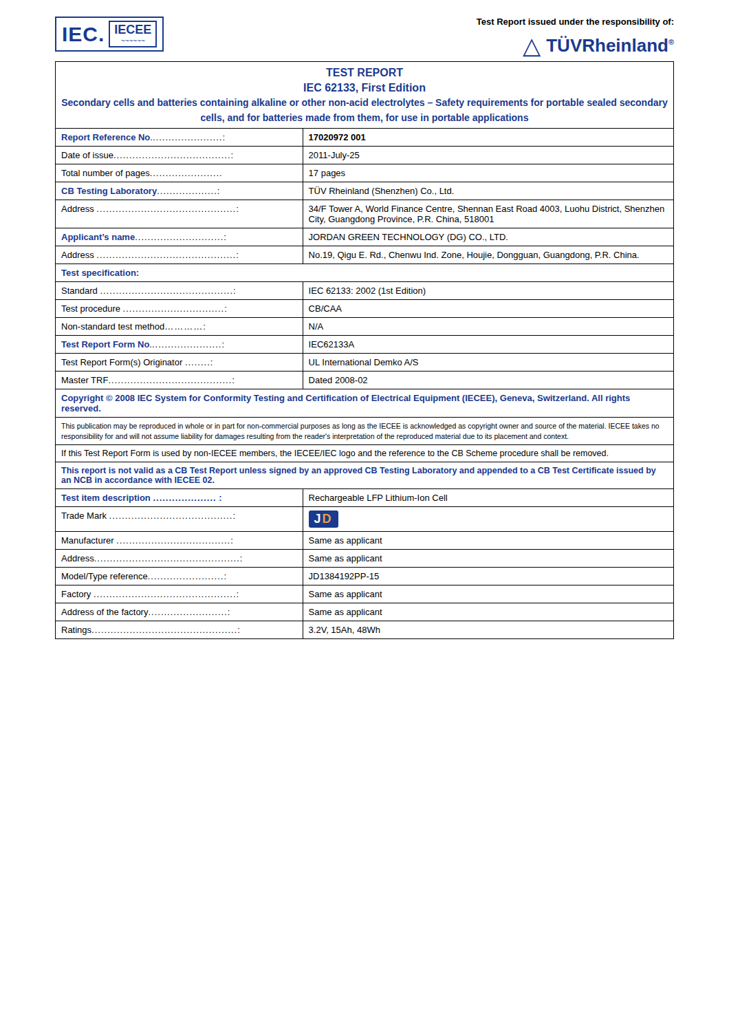IEC. IECEE
~~~~~~
Test Report issued under the responsibility of:
△ TÜVRheinland®
| TEST REPORT IEC 62133, First Edition Secondary cells and batteries containing alkaline or other non-acid electrolytes – Safety requirements for portable sealed secondary cells, and for batteries made from them, for use in portable applications |
| Report Reference No . ...................... : | 17020972 001 |
| Date of issue ..................................... : | 2011-July-25 |
| Total number of pages ....................... | 17 pages |
| CB Testing Laboratory ................... : | TÜV Rheinland (Shenzhen) Co., Ltd. |
| Address ............................................ : | 34/F Tower A, World Finance Centre, Shennan East Road 4003, Luohu District, Shenzhen City, Guangdong Province, P.R. China, 518001 |
| Applicant’s name ............................ : | JORDAN GREEN TECHNOLOGY (DG) CO., LTD. |
| Address ............................................ : | No.19, Qigu E. Rd., Chenwu Ind. Zone, Houjie, Dongguan, Guangdong, P.R. China. |
| Test specification: |
| Standard .......................................... : | IEC 62133: 2002 (1st Edition) |
| Test procedure ................................ : | CB/CAA |
| Non-standard test method ………… : | N/A |
| Test Report Form No . ...................... : | IEC62133A |
| Test Report Form(s) Originator ........ : | UL International Demko A/S |
| Master TRF ....................................... : | Dated 2008-02 |
| Copyright © 2008 IEC System for Conformity Testing and Certification of Electrical Equipment (IECEE), Geneva, Switzerland. All rights reserved. |
| This publication may be reproduced in whole or in part for non-commercial purposes as long as the IECEE is acknowledged as copyright owner and source of the material. IECEE takes no responsibility for and will not assume liability for damages resulting from the reader's interpretation of the reproduced material due to its placement and context. |
| If this Test Report Form is used by non-IECEE members, the IECEE/IEC logo and the reference to the CB Scheme procedure shall be removed. |
| This report is not valid as a CB Test Report unless signed by an approved CB Testing Laboratory and appended to a CB Test Certificate issued by an NCB in accordance with IECEE 02. |
| Test item description .................... : | Rechargeable LFP Lithium-Ion Cell |
| Trade Mark ....................................... : | J D |
| Manufacturer .................................... : | Same as applicant |
| Address .............................................. : | Same as applicant |
| Model/Type reference ........................ : | JD1384192PP-15 |
| Factory ............................................. : | Same as applicant |
| Address of the factory ......................... : | Same as applicant |
| Ratings .............................................. : | 3.2V, 15Ah, 48Wh |